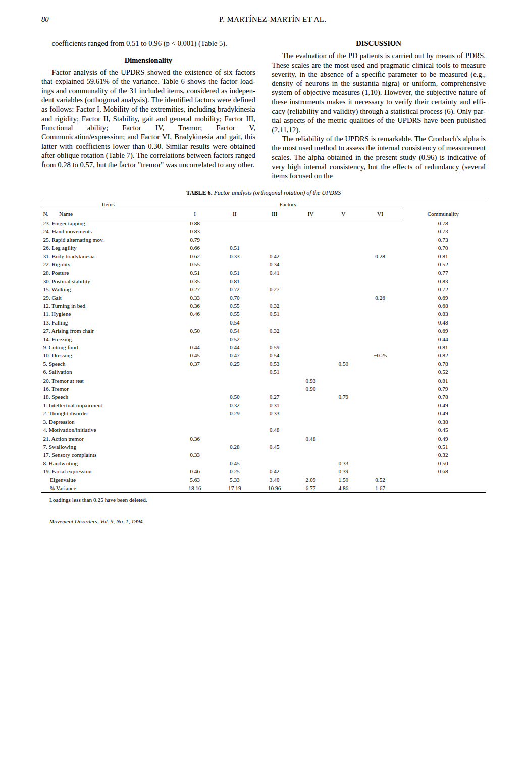80
P. MARTÍNEZ-MARTÍN ET AL.
coefficients ranged from 0.51 to 0.96 (p < 0.001) (Table 5).
Dimensionality
Factor analysis of the UPDRS showed the existence of six factors that explained 59.61% of the variance. Table 6 shows the factor loadings and communality of the 31 included items, considered as independent variables (orthogonal analysis). The identified factors were defined as follows: Factor I, Mobility of the extremities, including bradykinesia and rigidity; Factor II, Stability, gait and general mobility; Factor III, Functional ability; Factor IV, Tremor; Factor V, Communication/expression; and Factor VI, Bradykinesia and gait, this latter with coefficients lower than 0.30. Similar results were obtained after oblique rotation (Table 7). The correlations between factors ranged from 0.28 to 0.57, but the factor "tremor" was uncorrelated to any other.
DISCUSSION
The evaluation of the PD patients is carried out by means of PDRS. These scales are the most used and pragmatic clinical tools to measure severity, in the absence of a specific parameter to be measured (e.g., density of neurons in the sustantia nigra) or uniform, comprehensive system of objective measures (1,10). However, the subjective nature of these instruments makes it necessary to verify their certainty and efficacy (reliability and validity) through a statistical process (6). Only partial aspects of the metric qualities of the UPDRS have been published (2,11,12).
The reliability of the UPDRS is remarkable. The Cronbach's alpha is the most used method to assess the internal consistency of measurement scales. The alpha obtained in the present study (0.96) is indicative of very high internal consistency, but the effects of redundancy (several items focused on the
TABLE 6. Factor analysis (orthogonal rotation) of the UPDRS
| Items | Factors | Communality |
| --- | --- | --- |
| N. | Name | I | II | III | IV | V | VI |
| 23. Finger tapping | 0.88 | | | | | | 0.78 |
| 24. Hand movements | 0.83 | | | | | | 0.73 |
| 25. Rapid alternating mov. | 0.79 | | | | | | 0.73 |
| 26. Leg agility | 0.66 | 0.51 | | | | | 0.70 |
| 31. Body bradykinesia | 0.62 | 0.33 | 0.42 | | | 0.28 | 0.81 |
| 22. Rigidity | 0.55 | | 0.34 | | | | 0.52 |
| 28. Posture | 0.51 | 0.51 | 0.41 | | | | 0.77 |
| 30. Postural stability | 0.35 | 0.81 | | | | | 0.83 |
| 15. Walking | 0.27 | 0.72 | 0.27 | | | | 0.72 |
| 29. Gait | 0.33 | 0.70 | | | | 0.26 | 0.69 |
| 12. Turning in bed | 0.36 | 0.55 | 0.32 | | | | 0.68 |
| 11. Hygiene | 0.46 | 0.55 | 0.51 | | | | 0.83 |
| 13. Falling | | 0.54 | | | | | 0.48 |
| 27. Arising from chair | 0.50 | 0.54 | 0.32 | | | | 0.69 |
| 14. Freezing | | 0.52 | | | | | 0.44 |
| 9. Cutting food | 0.44 | 0.44 | 0.59 | | | | 0.81 |
| 10. Dressing | 0.45 | 0.47 | 0.54 | | | −0.25 | 0.82 |
| 5. Speech | 0.37 | 0.25 | 0.53 | | 0.50 | | 0.78 |
| 6. Salivation | | | 0.51 | | | | 0.52 |
| 20. Tremor at rest | | | | 0.93 | | | 0.81 |
| 16. Tremor | | | | 0.90 | | | 0.79 |
| 18. Speech | | 0.50 | 0.27 | | 0.79 | | 0.78 |
| 1. Intellectual impairment | | 0.32 | 0.31 | | | | 0.49 |
| 2. Thought disorder | | 0.29 | 0.33 | | | | 0.49 |
| 3. Depression | | | | | | | 0.38 |
| 4. Motivation/initiative | | | 0.48 | | | | 0.45 |
| 21. Action tremor | 0.36 | | | 0.48 | | | 0.49 |
| 7. Swallowing | | 0.28 | 0.45 | | | | 0.51 |
| 17. Sensory complaints | 0.33 | | | | | | 0.32 |
| 8. Handwriting | | 0.45 | | | 0.33 | | 0.50 |
| 19. Facial expression | 0.46 | 0.25 | 0.42 | | 0.39 | | 0.68 |
| Eigenvalue | 5.63 | 5.33 | 3.40 | 2.09 | 1.50 | 0.52 | |
| % Variance | 18.16 | 17.19 | 10.96 | 6.77 | 4.86 | 1.67 | |
Loadings less than 0.25 have been deleted.
Movement Disorders, Vol. 9, No. 1, 1994